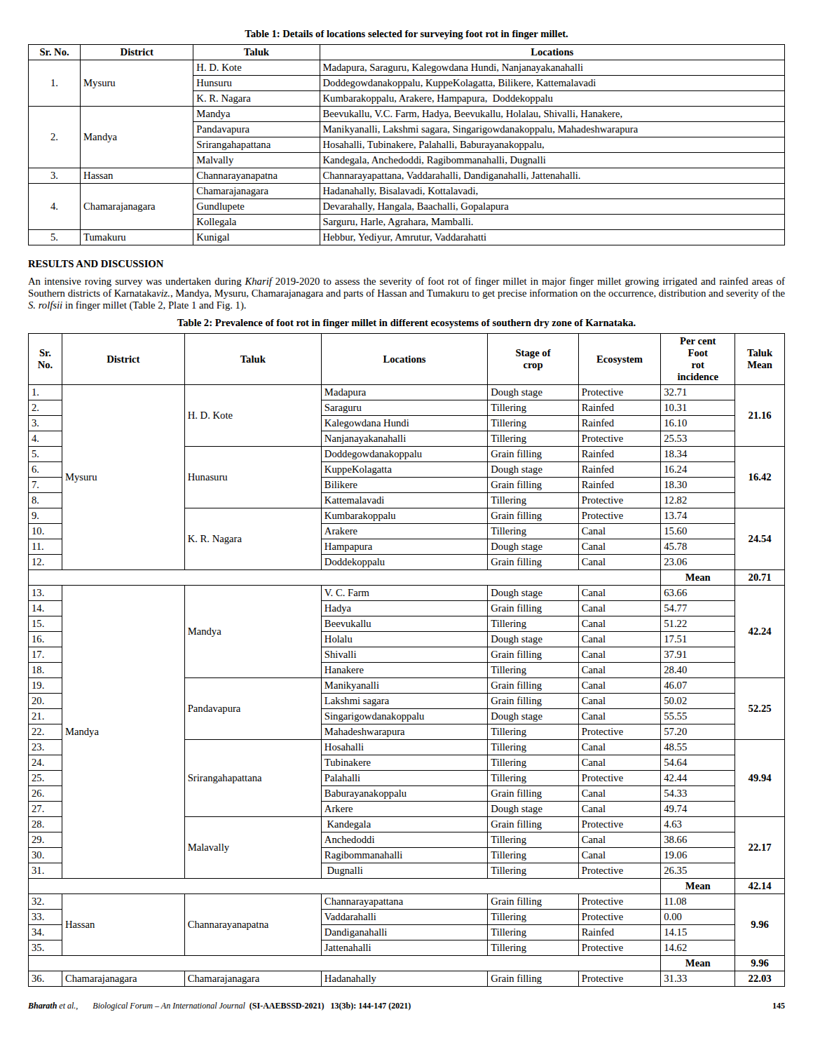Table 1: Details of locations selected for surveying foot rot in finger millet.
| Sr. No. | District | Taluk | Locations |
| --- | --- | --- | --- |
| 1. | Mysuru | H. D. Kote | Madapura, Saraguru, Kalegowdana Hundi, Nanjanayakanahalli |
| Hunsuru | Doddegowdanakoppalu, KuppeKolagatta, Bilikere, Kattemalavadi |
| K. R. Nagara | Kumbarakoppalu, Arakere, Hampapura, Doddekoppalu |
| 2. | Mandya | Mandya | Beevukallu, V.C. Farm, Hadya, Beevukallu, Holalau, Shivalli, Hanakere, |
| Pandavapura | Manikyanalli, Lakshmi sagara, Singarigowdanakoppalu, Mahadeshwarapura |
| Srirangahapattana | Hosahalli, Tubinakere, Palahalli, Baburayanakoppalu, |
| Malvally | Kandegala, Anchedoddi, Ragibommanahalli, Dugnalli |
| 3. | Hassan | Channarayanapatna | Channarayapattana, Vaddarahalli, Dandiganahalli, Jattenahalli. |
| 4. | Chamarajanagara | Chamarajanagara | Hadanahally, Bisalavadi, Kottalavadi, |
| Gundlupete | Devarahally, Hangala, Baachalli, Gopalapura |
| Kollegala | Sarguru, Harle, Agrahara, Mamballi. |
| 5. | Tumakuru | Kunigal | Hebbur, Yediyur, Amrutur, Vaddarahatti |
RESULTS AND DISCUSSION
An intensive roving survey was undertaken during Kharif 2019-2020 to assess the severity of foot rot of finger millet in major finger millet growing irrigated and rainfed areas of Southern districts of Karnatakaviz., Mandya, Mysuru, Chamarajanagara and parts of Hassan and Tumakuru to get precise information on the occurrence, distribution and severity of the S. rolfsii in finger millet (Table 2, Plate 1 and Fig. 1).
Table 2: Prevalence of foot rot in finger millet in different ecosystems of southern dry zone of Karnataka.
| Sr. No. | District | Taluk | Locations | Stage of crop | Ecosystem | Per cent Foot rot incidence | Taluk Mean |
| --- | --- | --- | --- | --- | --- | --- | --- |
| 1. | Mysuru | H. D. Kote | Madapura | Dough stage | Protective | 32.71 | 21.16 |
| 2. | Saraguru | Tillering | Rainfed | 10.31 |
| 3. | Kalegowdana Hundi | Tillering | Rainfed | 16.10 |
| 4. | Nanjanayakanahalli | Tillering | Protective | 25.53 |
| 5. | Hunasuru | Doddegowdanakoppalu | Grain filling | Rainfed | 18.34 | 16.42 |
| 6. | KuppeKolagatta | Dough stage | Rainfed | 16.24 |
| 7. | Bilikere | Grain filling | Rainfed | 18.30 |
| 8. | Kattemalavadi | Tillering | Protective | 12.82 |
| 9. | K. R. Nagara | Kumbarakoppalu | Grain filling | Protective | 13.74 | 24.54 |
| 10. | Arakere | Tillering | Canal | 15.60 |
| 11. | Hampapura | Dough stage | Canal | 45.78 |
| 12. | Doddekoppalu | Grain filling | Canal | 23.06 |
| | Mean | 20.71 |
| 13. | Mandya | Mandya | V. C. Farm | Dough stage | Canal | 63.66 | 42.24 |
| 14. | Hadya | Grain filling | Canal | 54.77 |
| 15. | Beevukallu | Tillering | Canal | 51.22 |
| 16. | Holalu | Dough stage | Canal | 17.51 |
| 17. | Shivalli | Grain filling | Canal | 37.91 |
| 18. | Hanakere | Tillering | Canal | 28.40 |
| 19. | Pandavapura | Manikyanalli | Grain filling | Canal | 46.07 | 52.25 |
| 20. | Lakshmi sagara | Grain filling | Canal | 50.02 |
| 21. | Singarigowdanakoppalu | Dough stage | Canal | 55.55 |
| 22. | Mahadeshwarapura | Tillering | Protective | 57.20 |
| 23. | Srirangahapattana | Hosahalli | Tillering | Canal | 48.55 | 49.94 |
| 24. | Tubinakere | Tillering | Canal | 54.64 |
| 25. | Palahalli | Tillering | Protective | 42.44 |
| 26. | Baburayanakoppalu | Grain filling | Canal | 54.33 |
| 27. | Arkere | Dough stage | Canal | 49.74 |
| 28. | Malavally | Kandegala | Grain filling | Protective | 4.63 | 22.17 |
| 29. | Anchedoddi | Tillering | Canal | 38.66 |
| 30. | Ragibommanahalli | Tillering | Canal | 19.06 |
| 31. | Dugnalli | Tillering | Protective | 26.35 |
| | Mean | 42.14 |
| 32. | Hassan | Channarayanapatna | Channarayapattana | Grain filling | Protective | 11.08 | 9.96 |
| 33. | Vaddarahalli | Tillering | Protective | 0.00 |
| 34. | Dandiganahalli | Tillering | Rainfed | 14.15 |
| 35. | Jattenahalli | Tillering | Protective | 14.62 |
| | Mean | 9.96 |
| 36. | Chamarajanagara | Chamarajanagara | Hadanahally | Grain filling | Protective | 31.33 | 22.03 |
Bharath et al., Biological Forum – An International Journal (SI-AAEBSSD-2021) 13(3b): 144-147 (2021) 145